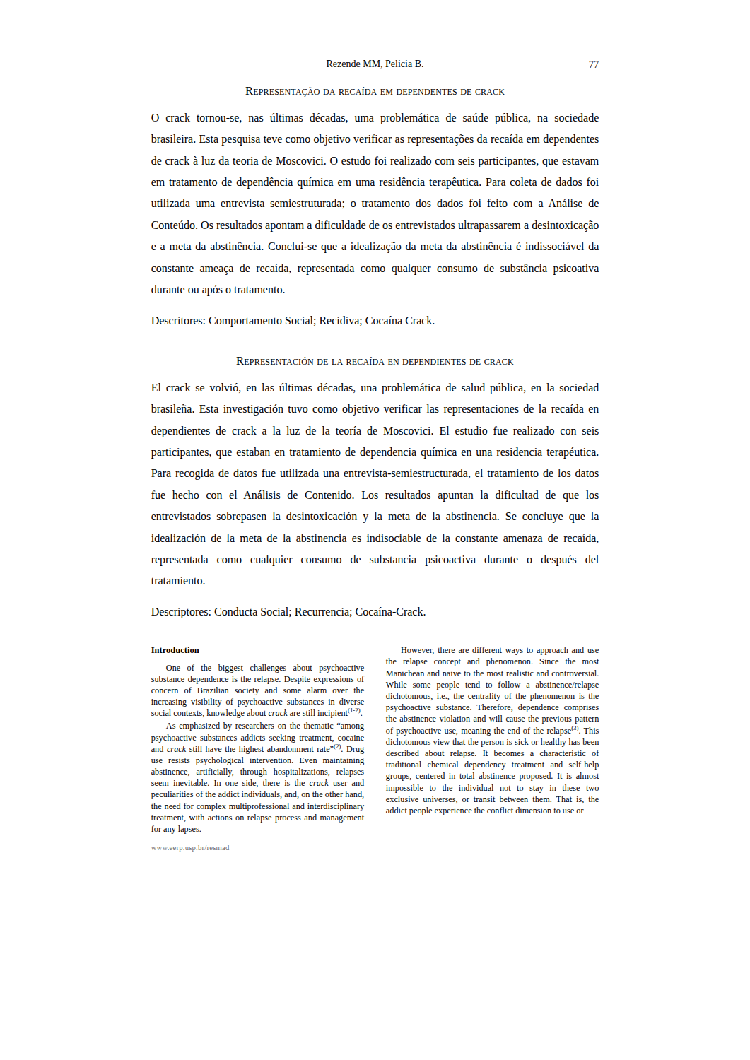Rezende MM, Pelicia B. 77
Representação da recaída em dependentes de crack
O crack tornou-se, nas últimas décadas, uma problemática de saúde pública, na sociedade brasileira. Esta pesquisa teve como objetivo verificar as representações da recaída em dependentes de crack à luz da teoria de Moscovici. O estudo foi realizado com seis participantes, que estavam em tratamento de dependência química em uma residência terapêutica. Para coleta de dados foi utilizada uma entrevista semiestruturada; o tratamento dos dados foi feito com a Análise de Conteúdo. Os resultados apontam a dificuldade de os entrevistados ultrapassarem a desintoxicação e a meta da abstinência. Conclui-se que a idealização da meta da abstinência é indissociável da constante ameaça de recaída, representada como qualquer consumo de substância psicoativa durante ou após o tratamento.
Descritores: Comportamento Social; Recidiva; Cocaína Crack.
Representación de la recaída en dependientes de crack
El crack se volvió, en las últimas décadas, una problemática de salud pública, en la sociedad brasileña. Esta investigación tuvo como objetivo verificar las representaciones de la recaída en dependientes de crack a la luz de la teoría de Moscovici. El estudio fue realizado con seis participantes, que estaban en tratamiento de dependencia química en una residencia terapéutica. Para recogida de datos fue utilizada una entrevista-semiestructurada, el tratamiento de los datos fue hecho con el Análisis de Contenido. Los resultados apuntan la dificultad de que los entrevistados sobrepasen la desintoxicación y la meta de la abstinencia. Se concluye que la idealización de la meta de la abstinencia es indisociable de la constante amenaza de recaída, representada como cualquier consumo de substancia psicoactiva durante o después del tratamiento.
Descriptores: Conducta Social; Recurrencia; Cocaína-Crack.
Introduction
One of the biggest challenges about psychoactive substance dependence is the relapse. Despite expressions of concern of Brazilian society and some alarm over the increasing visibility of psychoactive substances in diverse social contexts, knowledge about crack are still incipient(1-2).
As emphasized by researchers on the thematic “among psychoactive substances addicts seeking treatment, cocaine and crack still have the highest abandonment rate”(2). Drug use resists psychological intervention. Even maintaining abstinence, artificially, through hospitalizations, relapses seem inevitable. In one side, there is the crack user and peculiarities of the addict individuals, and, on the other hand, the need for complex multiprofessional and interdisciplinary treatment, with actions on relapse process and management for any lapses.
However, there are different ways to approach and use the relapse concept and phenomenon. Since the most Manichean and naive to the most realistic and controversial. While some people tend to follow a abstinence/relapse dichotomous, i.e., the centrality of the phenomenon is the psychoactive substance. Therefore, dependence comprises the abstinence violation and will cause the previous pattern of psychoactive use, meaning the end of the relapse(3). This dichotomous view that the person is sick or healthy has been described about relapse. It becomes a characteristic of traditional chemical dependency treatment and self-help groups, centered in total abstinence proposed. It is almost impossible to the individual not to stay in these two exclusive universes, or transit between them. That is, the addict people experience the conflict dimension to use or
www.eerp.usp.br/resmad